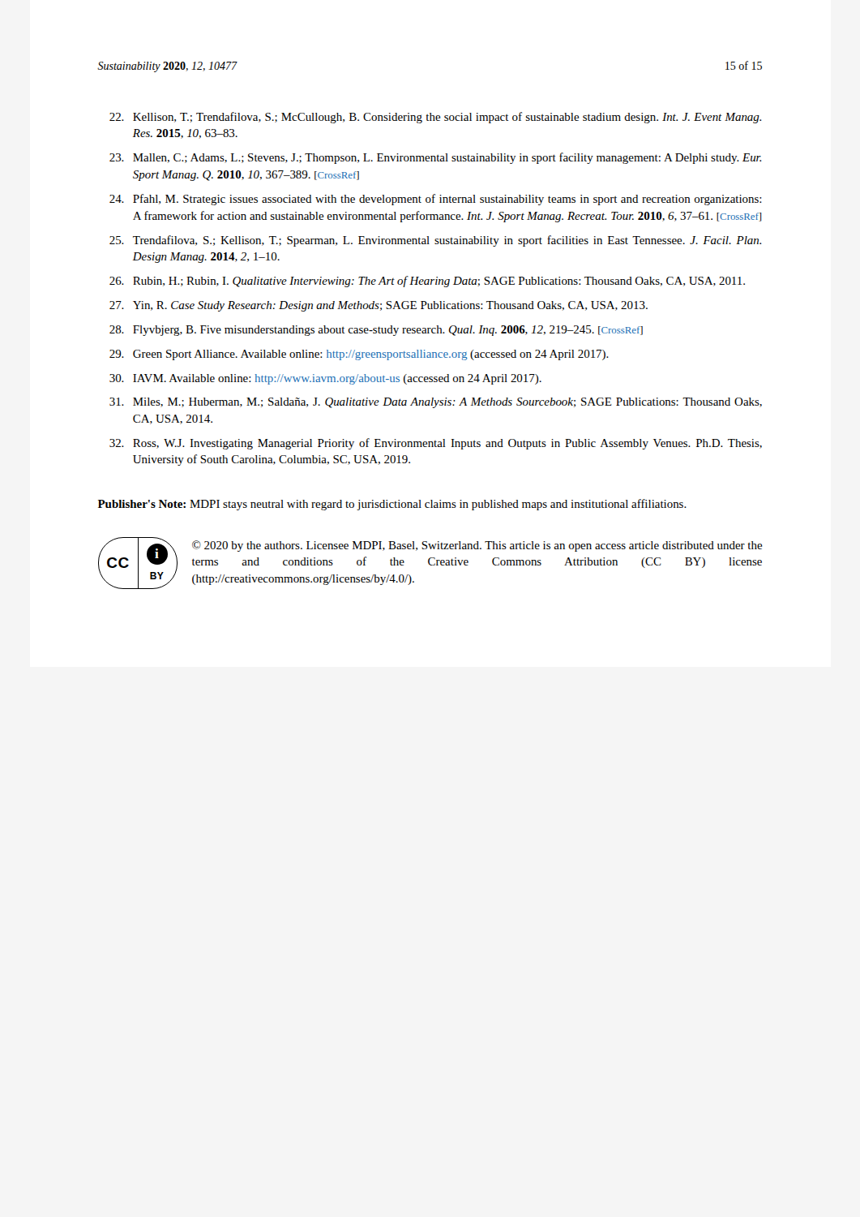Sustainability 2020, 12, 10477
15 of 15
22 Kellison, T.; Trendafilova, S.; McCullough, B. Considering the social impact of sustainable stadium design. Int. J. Event Manag. Res. 2015, 10, 63–83.
23 Mallen, C.; Adams, L.; Stevens, J.; Thompson, L. Environmental sustainability in sport facility management: A Delphi study. Eur. Sport Manag. Q. 2010, 10, 367–389. CrossRef
24 Pfahl, M. Strategic issues associated with the development of internal sustainability teams in sport and recreation organizations: A framework for action and sustainable environmental performance. Int. J. Sport Manag. Recreat. Tour. 2010, 6, 37–61. CrossRef
25 Trendafilova, S.; Kellison, T.; Spearman, L. Environmental sustainability in sport facilities in East Tennessee. J. Facil. Plan. Design Manag. 2014, 2, 1–10.
26 Rubin, H.; Rubin, I. Qualitative Interviewing: The Art of Hearing Data; SAGE Publications: Thousand Oaks, CA, USA, 2011.
27 Yin, R. Case Study Research: Design and Methods; SAGE Publications: Thousand Oaks, CA, USA, 2013.
28 Flyvbjerg, B. Five misunderstandings about case-study research. Qual. Inq. 2006, 12, 219–245. CrossRef
29 Green Sport Alliance. Available online: http://greensportsalliance.org (accessed on 24 April 2017).
30 IAVM. Available online: http://www.iavm.org/about-us (accessed on 24 April 2017).
31 Miles, M.; Huberman, M.; Saldaña, J. Qualitative Data Analysis: A Methods Sourcebook; SAGE Publications: Thousand Oaks, CA, USA, 2014.
32 Ross, W.J. Investigating Managerial Priority of Environmental Inputs and Outputs in Public Assembly Venues. Ph.D. Thesis, University of South Carolina, Columbia, SC, USA, 2019.
Publisher's Note: MDPI stays neutral with regard to jurisdictional claims in published maps and institutional affiliations.
CC
i
BY
© 2020 by the authors. Licensee MDPI, Basel, Switzerland. This article is an open access article distributed under the terms and conditions of the Creative Commons Attribution (CC BY) license (http://creativecommons.org/licenses/by/4.0/).